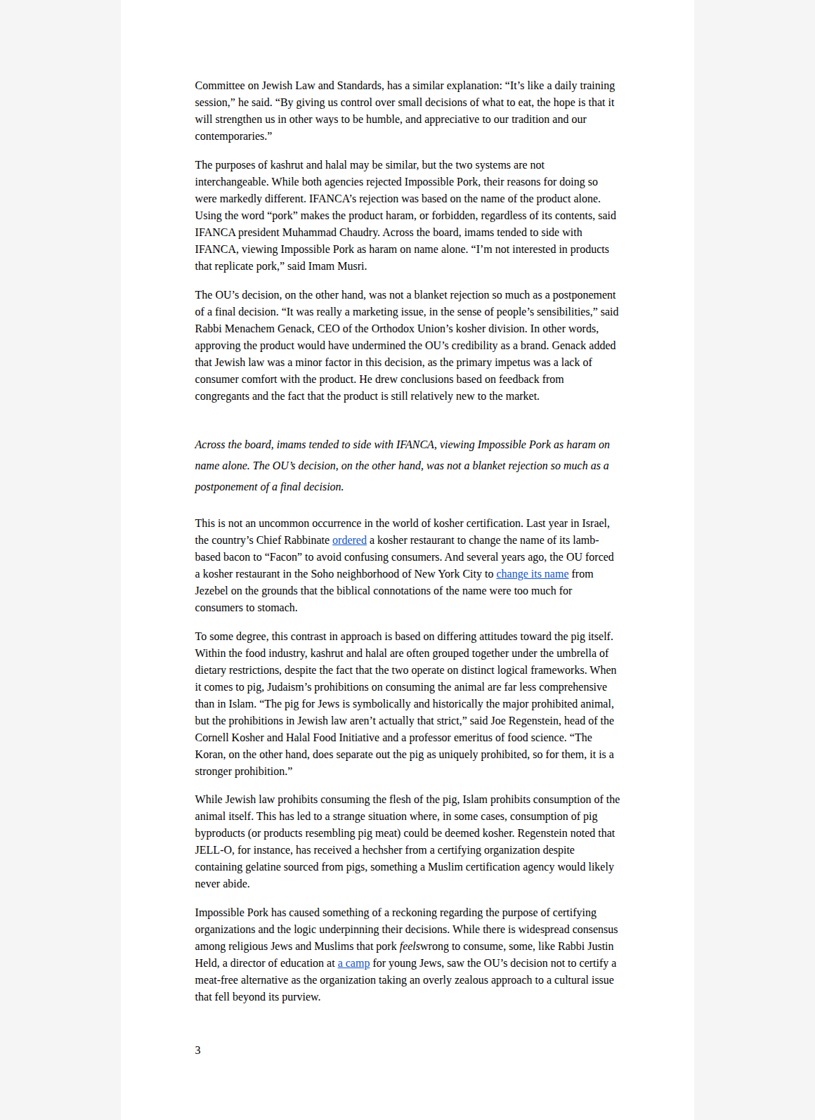Committee on Jewish Law and Standards, has a similar explanation: “It’s like a daily training session,” he said. “By giving us control over small decisions of what to eat, the hope is that it will strengthen us in other ways to be humble, and appreciative to our tradition and our contemporaries.”
The purposes of kashrut and halal may be similar, but the two systems are not interchangeable. While both agencies rejected Impossible Pork, their reasons for doing so were markedly different. IFANCA’s rejection was based on the name of the product alone. Using the word “pork” makes the product haram, or forbidden, regardless of its contents, said IFANCA president Muhammad Chaudry. Across the board, imams tended to side with IFANCA, viewing Impossible Pork as haram on name alone. “I’m not interested in products that replicate pork,” said Imam Musri.
The OU’s decision, on the other hand, was not a blanket rejection so much as a postponement of a final decision. “It was really a marketing issue, in the sense of people’s sensibilities,” said Rabbi Menachem Genack, CEO of the Orthodox Union’s kosher division. In other words, approving the product would have undermined the OU’s credibility as a brand. Genack added that Jewish law was a minor factor in this decision, as the primary impetus was a lack of consumer comfort with the product. He drew conclusions based on feedback from congregants and the fact that the product is still relatively new to the market.
Across the board, imams tended to side with IFANCA, viewing Impossible Pork as haram on name alone. The OU’s decision, on the other hand, was not a blanket rejection so much as a postponement of a final decision.
This is not an uncommon occurrence in the world of kosher certification. Last year in Israel, the country’s Chief Rabbinate ordered a kosher restaurant to change the name of its lamb-based bacon to “Facon” to avoid confusing consumers. And several years ago, the OU forced a kosher restaurant in the Soho neighborhood of New York City to change its name from Jezebel on the grounds that the biblical connotations of the name were too much for consumers to stomach.
To some degree, this contrast in approach is based on differing attitudes toward the pig itself. Within the food industry, kashrut and halal are often grouped together under the umbrella of dietary restrictions, despite the fact that the two operate on distinct logical frameworks. When it comes to pig, Judaism’s prohibitions on consuming the animal are far less comprehensive than in Islam. “The pig for Jews is symbolically and historically the major prohibited animal, but the prohibitions in Jewish law aren’t actually that strict,” said Joe Regenstein, head of the Cornell Kosher and Halal Food Initiative and a professor emeritus of food science. “The Koran, on the other hand, does separate out the pig as uniquely prohibited, so for them, it is a stronger prohibition.”
While Jewish law prohibits consuming the flesh of the pig, Islam prohibits consumption of the animal itself. This has led to a strange situation where, in some cases, consumption of pig byproducts (or products resembling pig meat) could be deemed kosher. Regenstein noted that JELL-O, for instance, has received a hechsher from a certifying organization despite containing gelatine sourced from pigs, something a Muslim certification agency would likely never abide.
Impossible Pork has caused something of a reckoning regarding the purpose of certifying organizations and the logic underpinning their decisions. While there is widespread consensus among religious Jews and Muslims that pork feelswrong to consume, some, like Rabbi Justin Held, a director of education at a camp for young Jews, saw the OU’s decision not to certify a meat-free alternative as the organization taking an overly zealous approach to a cultural issue that fell beyond its purview.
3